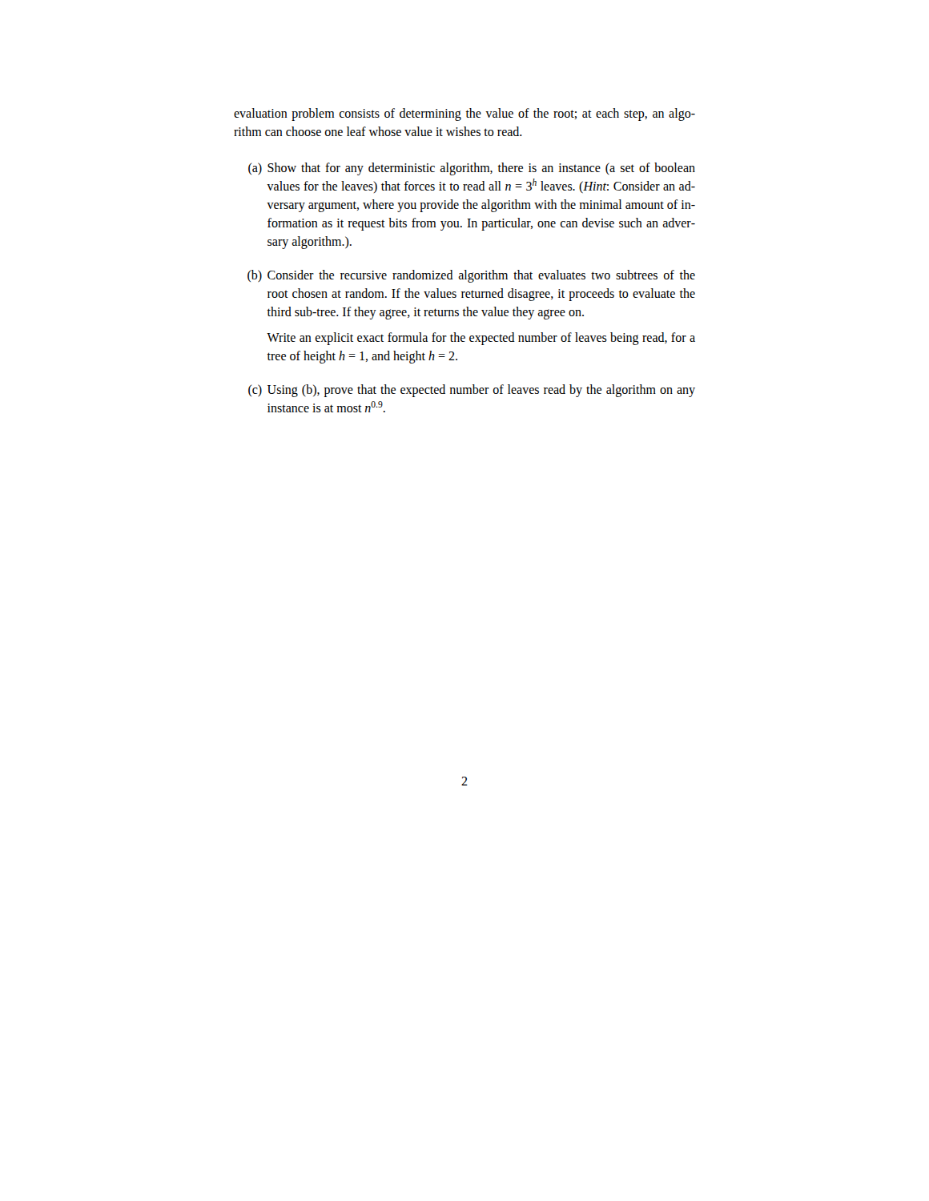evaluation problem consists of determining the value of the root; at each step, an algorithm can choose one leaf whose value it wishes to read.
(a)
Show that for any deterministic algorithm, there is an instance (a set of boolean values for the leaves) that forces it to read all n = 3h leaves. (Hint: Consider an adversary argument, where you provide the algorithm with the minimal amount of information as it request bits from you. In particular, one can devise such an adversary algorithm.).
(b)
Consider the recursive randomized algorithm that evaluates two subtrees of the root chosen at random. If the values returned disagree, it proceeds to evaluate the third sub-tree. If they agree, it returns the value they agree on.
Write an explicit exact formula for the expected number of leaves being read, for a tree of height h = 1, and height h = 2.
(c)
Using (b), prove that the expected number of leaves read by the algorithm on any instance is at most n0.9.
2